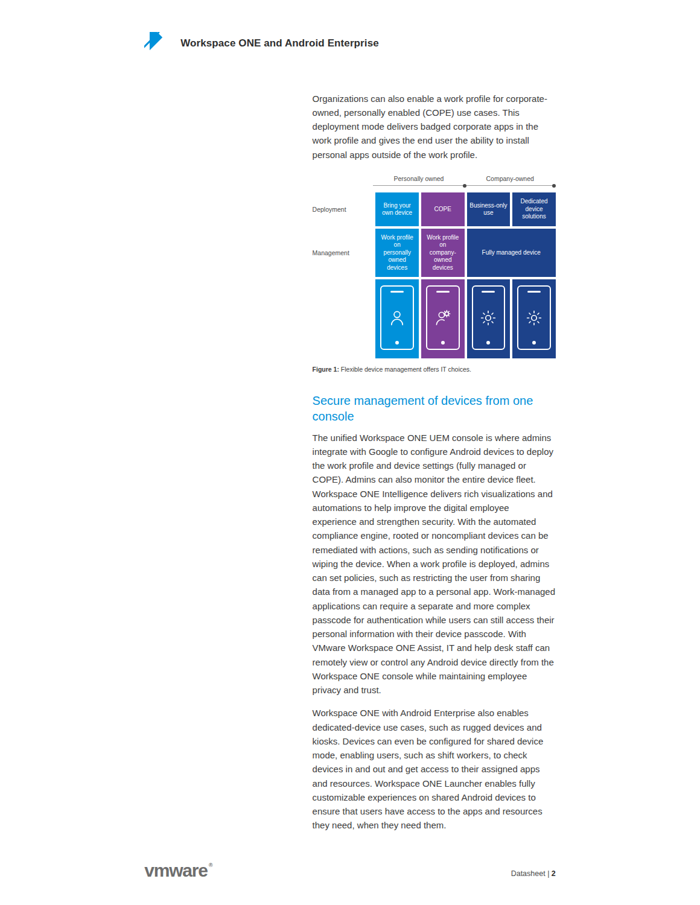Workspace ONE and Android Enterprise
Organizations can also enable a work profile for corporate-owned, personally enabled (COPE) use cases. This deployment mode delivers badged corporate apps in the work profile and gives the end user the ability to install personal apps outside of the work profile.
Personally owned Company-owned
Deployment
Bring your
own device
COPE
Business-only use
Dedicated
device solutions
Management
Work profile on
personally owned
devices
Work profile on
company-owned
devices
Fully managed device
Figure 1: Flexible device management offers IT choices.
Secure management of devices from one console
The unified Workspace ONE UEM console is where admins integrate with Google to configure Android devices to deploy the work profile and device settings (fully managed or COPE). Admins can also monitor the entire device fleet. Workspace ONE Intelligence delivers rich visualizations and automations to help improve the digital employee experience and strengthen security. With the automated compliance engine, rooted or noncompliant devices can be remediated with actions, such as sending notifications or wiping the device. When a work profile is deployed, admins can set policies, such as restricting the user from sharing data from a managed app to a personal app. Work-managed applications can require a separate and more complex passcode for authentication while users can still access their personal information with their device passcode. With VMware Workspace ONE Assist, IT and help desk staff can remotely view or control any Android device directly from the Workspace ONE console while maintaining employee privacy and trust.
Workspace ONE with Android Enterprise also enables dedicated-device use cases, such as rugged devices and kiosks. Devices can even be configured for shared device mode, enabling users, such as shift workers, to check devices in and out and get access to their assigned apps and resources. Workspace ONE Launcher enables fully customizable experiences on shared Android devices to ensure that users have access to the apps and resources they need, when they need them.
vmware®
Datasheet | 2